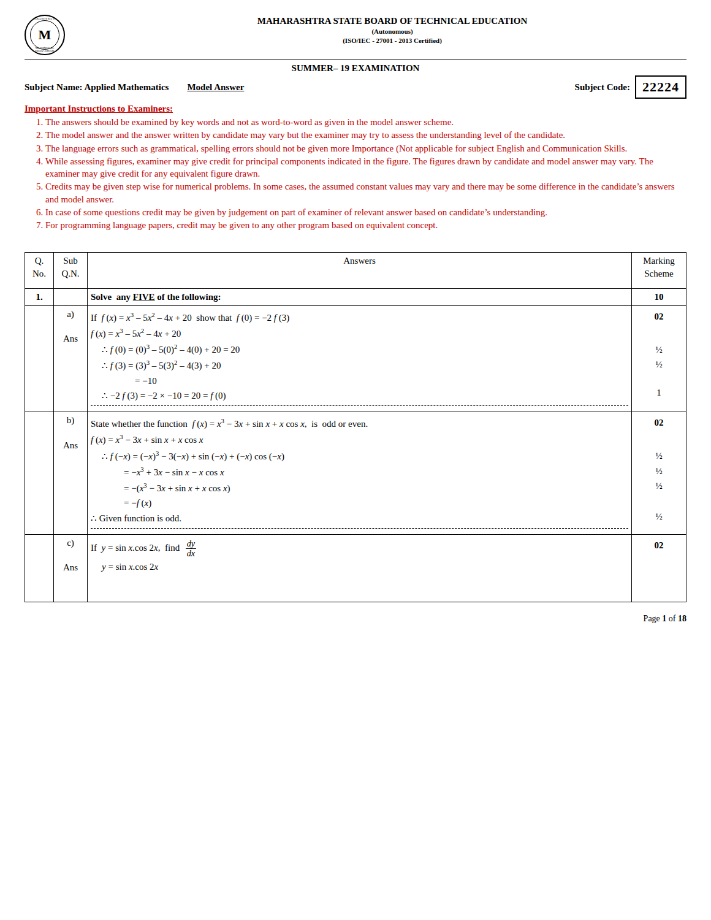MAHARASHTRA STATE M TECHNICAL EDUCATION
MAHARASHTRA STATE BOARD OF TECHNICAL EDUCATION
(Autonomous)
(ISO/IEC - 27001 - 2013 Certified)
SUMMER– 19 EXAMINATION
Subject Name: Applied Mathematics Model Answer Subject Code: 22224
Important Instructions to Examiners:
The answers should be examined by key words and not as word-to-word as given in the model answer scheme.
The model answer and the answer written by candidate may vary but the examiner may try to assess the understanding level of the candidate.
The language errors such as grammatical, spelling errors should not be given more Importance (Not applicable for subject English and Communication Skills.
While assessing figures, examiner may give credit for principal components indicated in the figure. The figures drawn by candidate and model answer may vary. The examiner may give credit for any equivalent figure drawn.
Credits may be given step wise for numerical problems. In some cases, the assumed constant values may vary and there may be some difference in the candidate’s answers and model answer.
In case of some questions credit may be given by judgement on part of examiner of relevant answer based on candidate’s understanding.
For programming language papers, credit may be given to any other program based on equivalent concept.
| Q. No. | Sub Q.N. | Answers | Marking Scheme |
| --- | --- | --- | --- |
| 1. | | Solve any FIVE of the following: | 10 |
| | a) Ans | If f ( x ) = x 3 – 5 x 2 – 4 x + 20 show that f ( 0 ) = −2 f ( 3 ) f ( x ) = x 3 – 5 x 2 – 4 x + 20 ∴ f ( 0 ) = ( 0 ) 3 – 5 ( 0 ) 2 – 4 ( 0 ) + 20 = 20 ∴ f ( 3 ) = ( 3 ) 3 – 5 ( 3 ) 2 – 4 ( 3 ) + 20 = −10 ∴ −2 f ( 3 ) = −2 × −10 = 20 = f ( 0 ) | 02 ½ ½ 1 |
| | b) Ans | State whether the function f ( x ) = x 3 − 3 x + sin x + x cos x , is odd or even. f ( x ) = x 3 − 3 x + sin x + x cos x ∴ f (− x ) = (− x ) 3 − 3(− x ) + sin (− x ) + (− x ) cos (− x ) = − x 3 + 3 x − sin x − x cos x = − ( x 3 − 3 x + sin x + x cos x ) = − f ( x ) ∴ Given function is odd. | 02 ½ ½ ½ ½ |
| | c) Ans | If y = sin x .cos 2 x , find dy dx y = sin x .cos 2 x | 02 |
Page 1 of 18